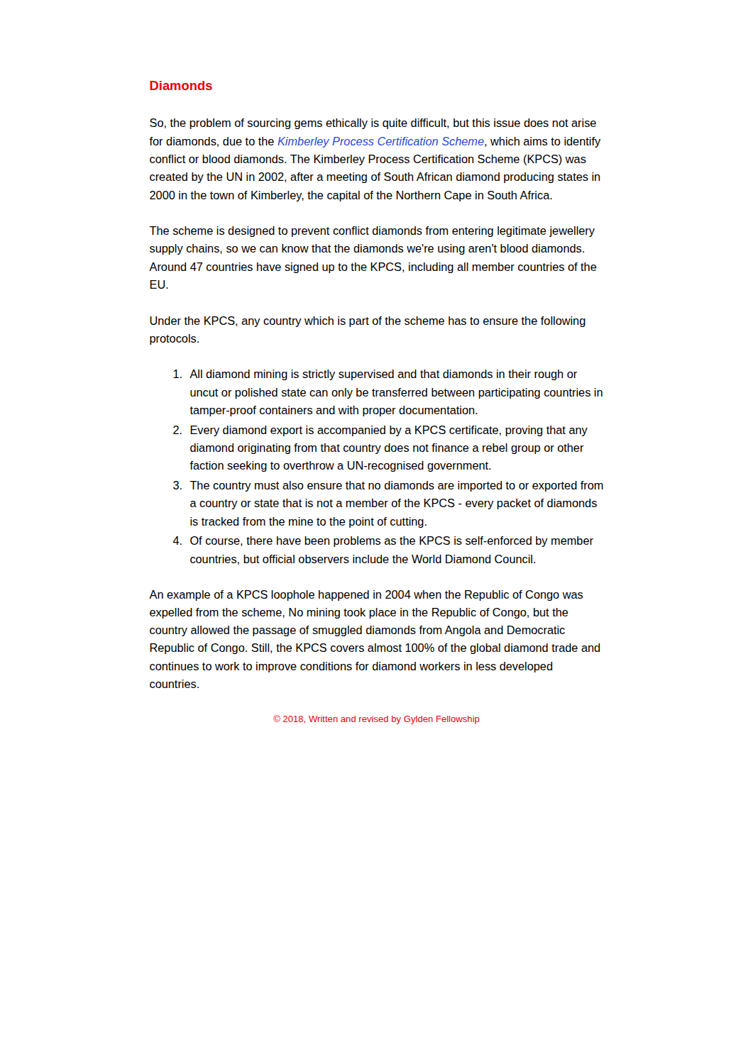Diamonds
So, the problem of sourcing gems ethically is quite difficult, but this issue does not arise for diamonds, due to the Kimberley Process Certification Scheme, which aims to identify conflict or blood diamonds. The Kimberley Process Certification Scheme (KPCS) was created by the UN in 2002, after a meeting of South African diamond producing states in 2000 in the town of Kimberley, the capital of the Northern Cape in South Africa.
The scheme is designed to prevent conflict diamonds from entering legitimate jewellery supply chains, so we can know that the diamonds we're using aren't blood diamonds. Around 47 countries have signed up to the KPCS, including all member countries of the EU.
Under the KPCS, any country which is part of the scheme has to ensure the following protocols.
All diamond mining is strictly supervised and that diamonds in their rough or uncut or polished state can only be transferred between participating countries in tamper-proof containers and with proper documentation.
Every diamond export is accompanied by a KPCS certificate, proving that any diamond originating from that country does not finance a rebel group or other faction seeking to overthrow a UN-recognised government.
The country must also ensure that no diamonds are imported to or exported from a country or state that is not a member of the KPCS - every packet of diamonds is tracked from the mine to the point of cutting.
Of course, there have been problems as the KPCS is self-enforced by member countries, but official observers include the World Diamond Council.
An example of a KPCS loophole happened in 2004 when the Republic of Congo was expelled from the scheme, No mining took place in the Republic of Congo, but the country allowed the passage of smuggled diamonds from Angola and Democratic Republic of Congo. Still, the KPCS covers almost 100% of the global diamond trade and continues to work to improve conditions for diamond workers in less developed countries.
© 2018, Written and revised by Gylden Fellowship